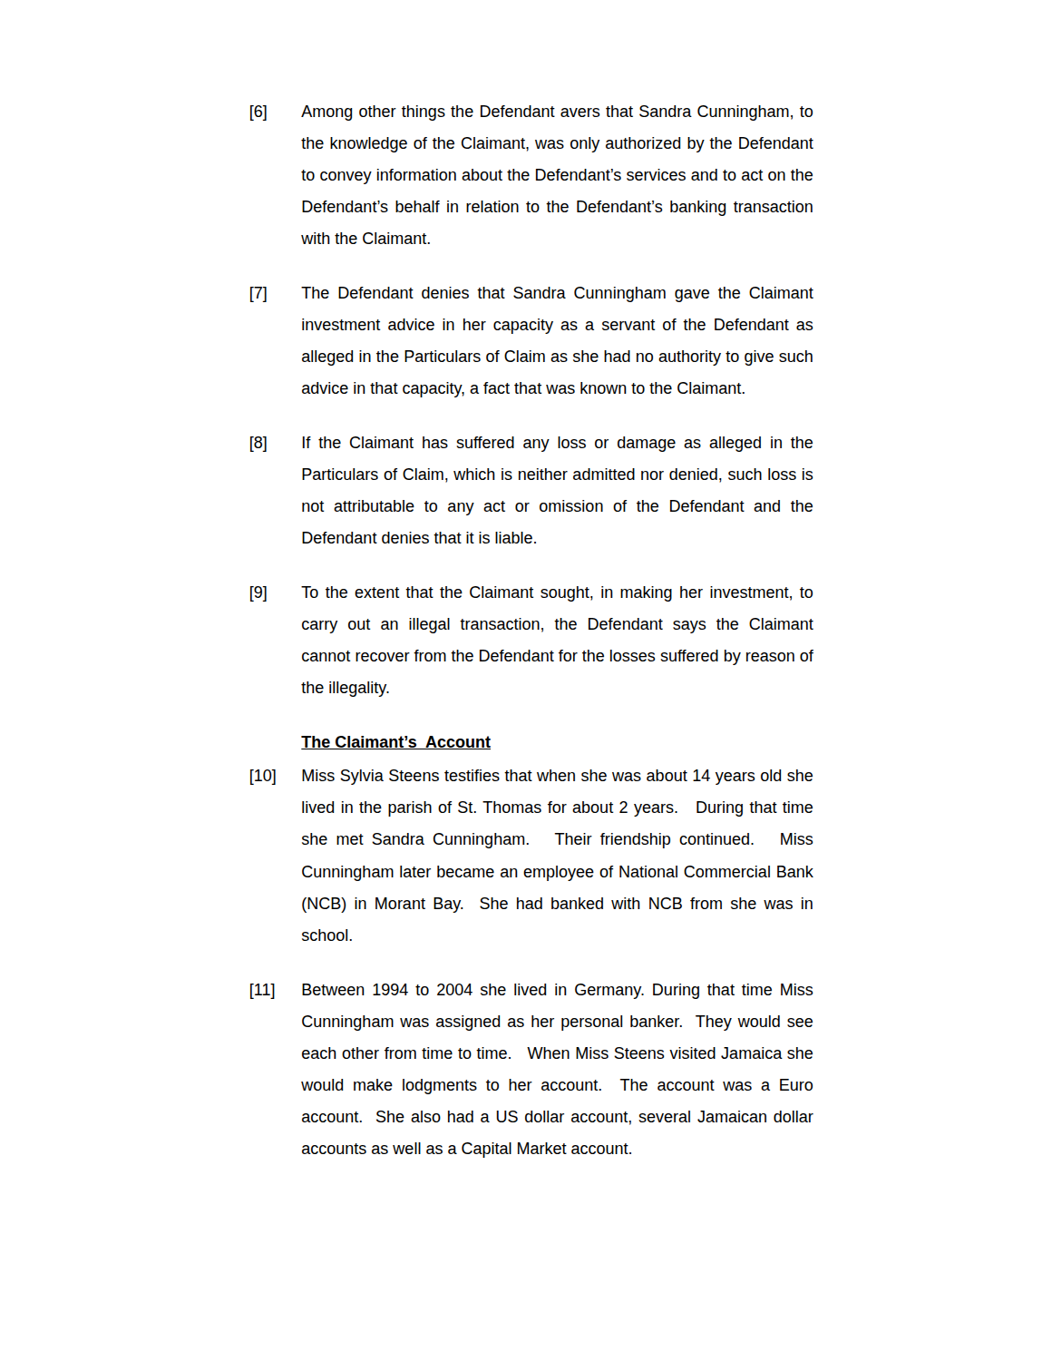[6]
Among other things the Defendant avers that Sandra Cunningham, to the knowledge of the Claimant, was only authorized by the Defendant to convey information about the Defendant’s services and to act on the Defendant’s behalf in relation to the Defendant’s banking transaction with the Claimant.
[7]
The Defendant denies that Sandra Cunningham gave the Claimant investment advice in her capacity as a servant of the Defendant as alleged in the Particulars of Claim as she had no authority to give such advice in that capacity, a fact that was known to the Claimant.
[8]
If the Claimant has suffered any loss or damage as alleged in the Particulars of Claim, which is neither admitted nor denied, such loss is not attributable to any act or omission of the Defendant and the Defendant denies that it is liable.
[9]
To the extent that the Claimant sought, in making her investment, to carry out an illegal transaction, the Defendant says the Claimant cannot recover from the Defendant for the losses suffered by reason of the illegality.
The Claimant’s Account
[10]
Miss Sylvia Steens testifies that when she was about 14 years old she lived in the parish of St. Thomas for about 2 years. During that time she met Sandra Cunningham. Their friendship continued. Miss Cunningham later became an employee of National Commercial Bank (NCB) in Morant Bay. She had banked with NCB from she was in school.
[11]
Between 1994 to 2004 she lived in Germany. During that time Miss Cunningham was assigned as her personal banker. They would see each other from time to time. When Miss Steens visited Jamaica she would make lodgments to her account. The account was a Euro account. She also had a US dollar account, several Jamaican dollar accounts as well as a Capital Market account.